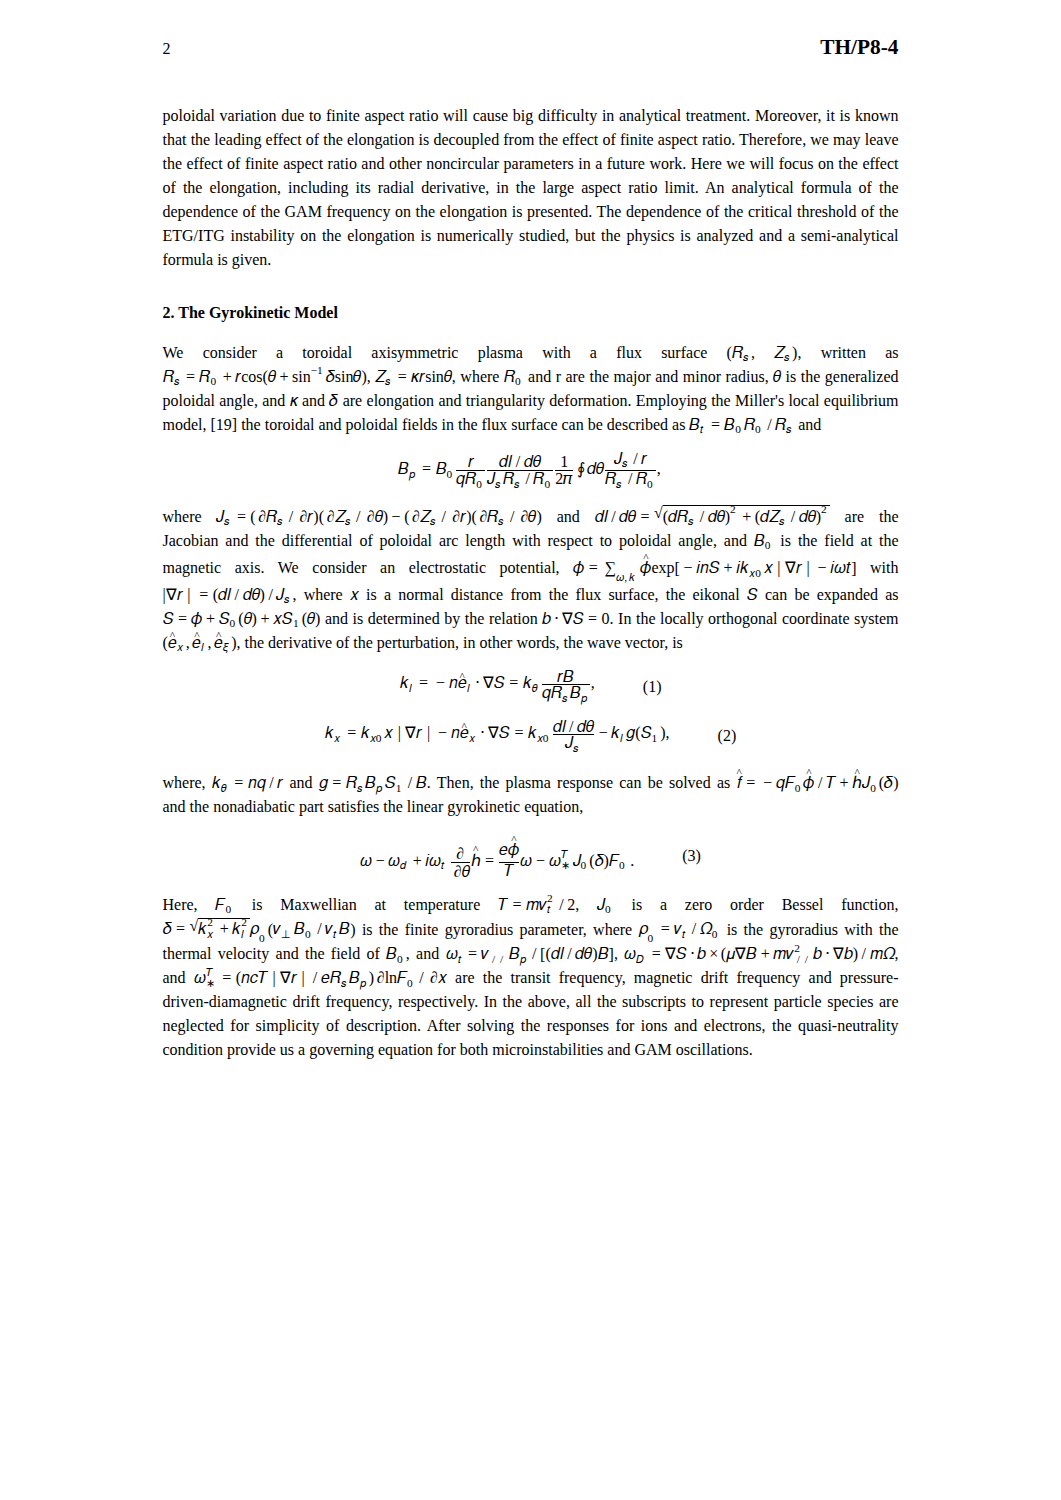2 TH/P8-4
poloidal variation due to finite aspect ratio will cause big difficulty in analytical treatment. Moreover, it is known that the leading effect of the elongation is decoupled from the effect of finite aspect ratio. Therefore, we may leave the effect of finite aspect ratio and other noncircular parameters in a future work. Here we will focus on the effect of the elongation, including its radial derivative, in the large aspect ratio limit. An analytical formula of the dependence of the GAM frequency on the elongation is presented. The dependence of the critical threshold of the ETG/ITG instability on the elongation is numerically studied, but the physics is analyzed and a semi-analytical formula is given.
2. The Gyrokinetic Model
We consider a toroidal axisymmetric plasma with a flux surface (Rs, Zs), written as Rs=R0+rcos(θ+sin−1δsinθ), Zs=κrsinθ, where R0 and r are the major and minor radius, θ is the generalized poloidal angle, and κ and δ are elongation and triangularity deformation. Employing the Miller's local equilibrium model, [19] the toroidal and poloidal fields in the flux surface can be described as Bt=B0R0/Rs and
Bp=B0 rqR0 dl/dθJsRs/R0 12π ∮dθ Js/rRs/R0 ,
where Js=(∂Rs/∂r)(∂Zs/∂θ)−(∂Zs/∂r)(∂Rs/∂θ) and dl/dθ=(dRs/dθ)2+(dZs/dθ)2 are the Jacobian and the differential of poloidal arc length with respect to poloidal angle, and B0 is the field at the magnetic axis. We consider an electrostatic potential, ϕ=∑ω,kϕ^exp[−inS+ikx0x|∇r|−iωt] with |∇r|=(dl/dθ)/Js, where x is a normal distance from the flux surface, the eikonal S can be expanded as S=ϕ+S0(θ)+xS1(θ) and is determined by the relation b⋅∇S=0. In the locally orthogonal coordinate system (e^x,e^l,e^ξ), the derivative of the perturbation, in other words, the wave vector, is
kl=−ne^l⋅∇S=kθ rBqRsBp ,
(1)
kx=kx0x|∇r|−ne^x⋅∇S=kx0 dl/dθJs −klg(S1),
(2)
where, kθ=nq/r and g=RsBpS1/B. Then, the plasma response can be solved as f^=−qF0ϕ^/T+h^J0(δ) and the nonadiabatic part satisfies the linear gyrokinetic equation,
ω−ωd+iωt ∂∂θ h^= eϕ^T ω−ω∗T J0(δ)F0.
(3)
Here, F0 is Maxwellian at temperature T=mvt2/2, J0 is a zero order Bessel function, δ=kx2+kl2ρ0(v⊥B0/vtB) is the finite gyroradius parameter, where ρ0=vt/Ω0 is the gyroradius with the thermal velocity and the field of B0, and ωt=v//Bp/[(dl/dθ)B], ωD=∇S⋅b×(μ∇B+mv//2b⋅∇b)/mΩ, and ω∗T=(ncT|∇r|/eRsBp)∂lnF0/∂x are the transit frequency, magnetic drift frequency and pressure-driven-diamagnetic drift frequency, respectively. In the above, all the subscripts to represent particle species are neglected for simplicity of description. After solving the responses for ions and electrons, the quasi-neutrality condition provide us a governing equation for both microinstabilities and GAM oscillations.